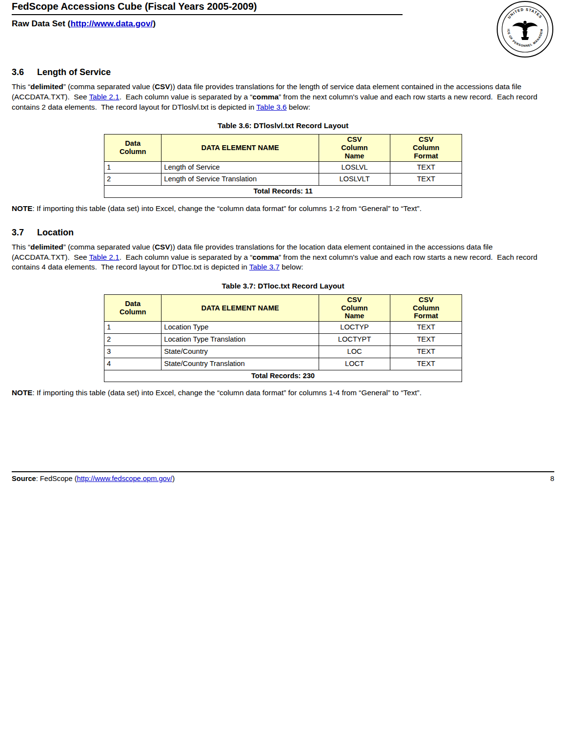FedScope Accessions Cube (Fiscal Years 2005-2009)
Raw Data Set (http://www.data.gov/)
UNITED STATES OFFICE OF PERSONNEL MANAGEMENT
3.6 Length of Service
This “delimited” (comma separated value (CSV)) data file provides translations for the length of service data element contained in the accessions data file (ACCDATA.TXT). See Table 2.1. Each column value is separated by a “comma” from the next column's value and each row starts a new record. Each record contains 2 data elements. The record layout for DTloslvl.txt is depicted in Table 3.6 below:
Table 3.6: DTloslvl.txt Record Layout
| Data Column | DATA ELEMENT NAME | CSV Column Name | CSV Column Format |
| --- | --- | --- | --- |
| 1 | Length of Service | LOSLVL | TEXT |
| 2 | Length of Service Translation | LOSLVLT | TEXT |
| Total Records: 11 |
NOTE: If importing this table (data set) into Excel, change the “column data format” for columns 1-2 from “General” to “Text”.
3.7 Location
This “delimited” (comma separated value (CSV)) data file provides translations for the location data element contained in the accessions data file (ACCDATA.TXT). See Table 2.1. Each column value is separated by a “comma” from the next column's value and each row starts a new record. Each record contains 4 data elements. The record layout for DTloc.txt is depicted in Table 3.7 below:
Table 3.7: DTloc.txt Record Layout
| Data Column | DATA ELEMENT NAME | CSV Column Name | CSV Column Format |
| --- | --- | --- | --- |
| 1 | Location Type | LOCTYP | TEXT |
| 2 | Location Type Translation | LOCTYPT | TEXT |
| 3 | State/Country | LOC | TEXT |
| 4 | State/Country Translation | LOCT | TEXT |
| Total Records: 230 |
NOTE: If importing this table (data set) into Excel, change the “column data format” for columns 1-4 from “General” to “Text”.
Source: FedScope (http://www.fedscope.opm.gov/) 8